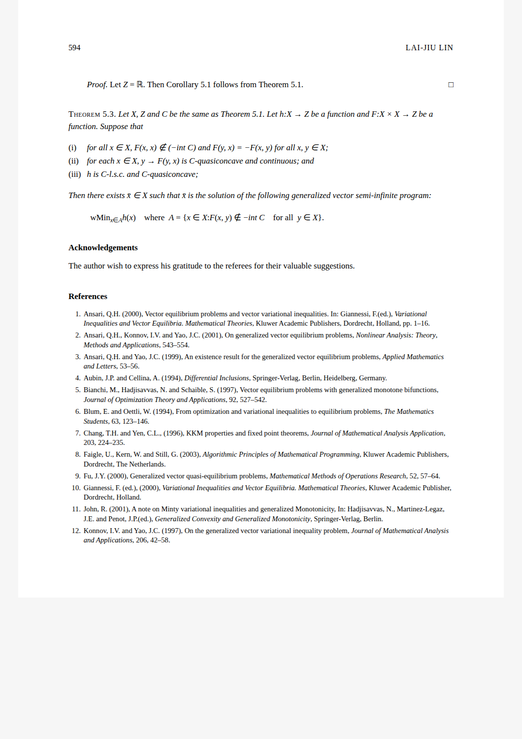594 LAI-JIU LIN
Proof. Let Z = ℝ. Then Corollary 5.1 follows from Theorem 5.1.□
Theorem 5.3. Let X, Z and C be the same as Theorem 5.1. Let h:X → Z be a function and F:X × X → Z be a function. Suppose that
(i) for all x ∈ X, F(x, x) ∉ (−int C) and F(y, x) = −F(x, y) for all x, y ∈ X;
(ii) for each x ∈ X, y → F(y, x) is C-quasiconcave and continuous; and
(iii) h is C-l.s.c. and C-quasiconcave;
Then there exists x̄ ∈ X such that x̄ is the solution of the following generalized vector semi-infinite program:
wMinx∈Ah(x) where A = {x ∈ X:F(x, y) ∉ −int C for all y ∈ X}.
Acknowledgements
The author wish to express his gratitude to the referees for their valuable suggestions.
References
Ansari, Q.H. (2000), Vector equilibrium problems and vector variational inequalities. In: Giannessi, F.(ed.), Variational Inequalities and Vector Equilibria. Mathematical Theories, Kluwer Academic Publishers, Dordrecht, Holland, pp. 1–16.
Ansari, Q.H., Konnov, I.V. and Yao, J.C. (2001), On generalized vector equilibrium problems, Nonlinear Analysis: Theory, Methods and Applications, 543–554.
Ansari, Q.H. and Yao, J.C. (1999), An existence result for the generalized vector equilibrium problems, Applied Mathematics and Letters, 53–56.
Aubin, J.P. and Cellina, A. (1994), Differential Inclusions, Springer-Verlag, Berlin, Heidelberg, Germany.
Bianchi, M., Hadjisavvas, N. and Schaible, S. (1997), Vector equilibrium problems with generalized monotone bifunctions, Journal of Optimization Theory and Applications, 92, 527–542.
Blum, E. and Oettli, W. (1994), From optimization and variational inequalities to equilibrium problems, The Mathematics Students, 63, 123–146.
Chang, T.H. and Yen, C.L., (1996), KKM properties and fixed point theorems, Journal of Mathematical Analysis Application, 203, 224–235.
Faigle, U., Kern, W. and Still, G. (2003), Algorithmic Principles of Mathematical Programming, Kluwer Academic Publishers, Dordrecht, The Netherlands.
Fu, J.Y. (2000), Generalized vector quasi-equilibrium problems, Mathematical Methods of Operations Research, 52, 57–64.
Giannessi, F. (ed.), (2000), Variational Inequalities and Vector Equilibria. Mathematical Theories, Kluwer Academic Publisher, Dordrecht, Holland.
John, R. (2001), A note on Minty variational inequalities and generalized Monotonicity, In: Hadjisavvas, N., Martinez-Legaz, J.E. and Penot, J.P.(ed.), Generalized Convexity and Generalized Monotonicity, Springer-Verlag, Berlin.
Konnov, I.V. and Yao, J.C. (1997), On the generalized vector variational inequality problem, Journal of Mathematical Analysis and Applications, 206, 42–58.